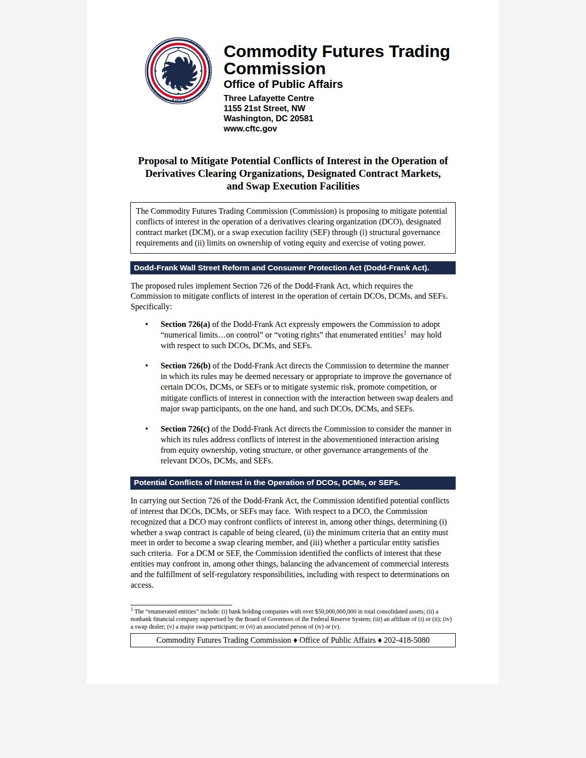COMMODITY FUTURES TRADING COMMISSION ★ 1975 ★
Commodity Futures Trading Commission
Office of Public Affairs
Three Lafayette Centre 1155 21st Street, NW Washington, DC 20581 www.cftc.gov
Proposal to Mitigate Potential Conflicts of Interest in the Operation of Derivatives Clearing Organizations, Designated Contract Markets, and Swap Execution Facilities
The Commodity Futures Trading Commission (Commission) is proposing to mitigate potential conflicts of interest in the operation of a derivatives clearing organization (DCO), designated contract market (DCM), or a swap execution facility (SEF) through (i) structural governance requirements and (ii) limits on ownership of voting equity and exercise of voting power.
Dodd-Frank Wall Street Reform and Consumer Protection Act (Dodd-Frank Act).
The proposed rules implement Section 726 of the Dodd-Frank Act, which requires the Commission to mitigate conflicts of interest in the operation of certain DCOs, DCMs, and SEFs. Specifically:
Section 726(a) of the Dodd-Frank Act expressly empowers the Commission to adopt “numerical limits…on control” or “voting rights” that enumerated entities1 may hold with respect to such DCOs, DCMs, and SEFs.
Section 726(b) of the Dodd-Frank Act directs the Commission to determine the manner in which its rules may be deemed necessary or appropriate to improve the governance of certain DCOs, DCMs, or SEFs or to mitigate systemic risk, promote competition, or mitigate conflicts of interest in connection with the interaction between swap dealers and major swap participants, on the one hand, and such DCOs, DCMs, and SEFs.
Section 726(c) of the Dodd-Frank Act directs the Commission to consider the manner in which its rules address conflicts of interest in the abovementioned interaction arising from equity ownership, voting structure, or other governance arrangements of the relevant DCOs, DCMs, and SEFs.
Potential Conflicts of Interest in the Operation of DCOs, DCMs, or SEFs.
In carrying out Section 726 of the Dodd-Frank Act, the Commission identified potential conflicts of interest that DCOs, DCMs, or SEFs may face. With respect to a DCO, the Commission recognized that a DCO may confront conflicts of interest in, among other things, determining (i) whether a swap contract is capable of being cleared, (ii) the minimum criteria that an entity must meet in order to become a swap clearing member, and (iii) whether a particular entity satisfies such criteria. For a DCM or SEF, the Commission identified the conflicts of interest that these entities may confront in, among other things, balancing the advancement of commercial interests and the fulfillment of self-regulatory responsibilities, including with respect to determinations on access.
1 The “enumerated entities” include: (i) bank holding companies with over $50,000,000,000 in total consolidated assets; (ii) a nonbank financial company supervised by the Board of Governors of the Federal Reserve System; (iii) an affiliate of (i) or (ii); (iv) a swap dealer; (v) a major swap participant; or (vi) an associated person of (iv) or (v).
Commodity Futures Trading Commission ♦ Office of Public Affairs ♦ 202-418-5080